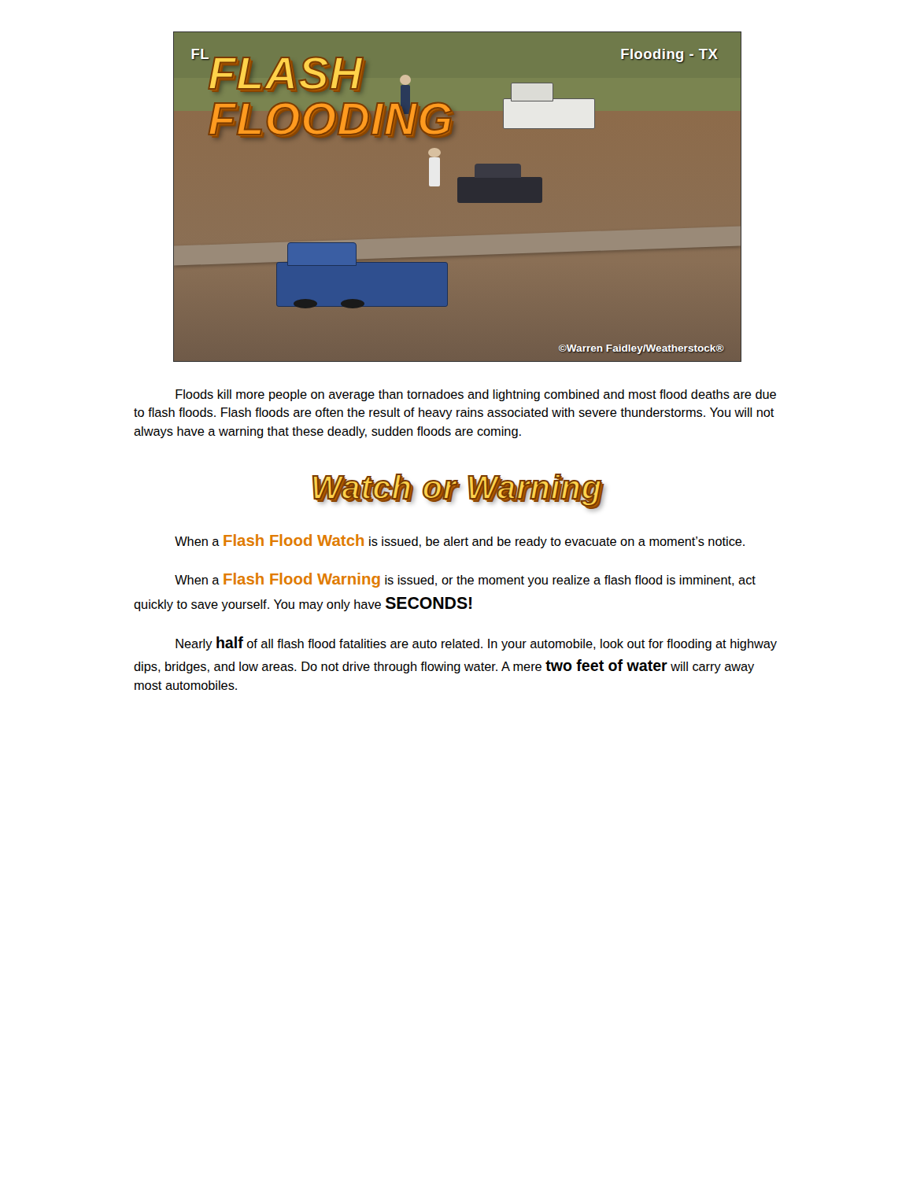FL
Flooding - TX
©Warren Faidley/Weatherstock®
FLASHFLOODING
Floods kill more people on average than tornadoes and lightning combined and most flood deaths are due to flash floods. Flash floods are often the result of heavy rains associated with severe thunderstorms. You will not always have a warning that these deadly, sudden floods are coming.
Watch or Warning
When a Flash Flood Watch is issued, be alert and be ready to evacuate on a moment’s notice.
When a Flash Flood Warning is issued, or the moment you realize a flash flood is imminent, act quickly to save yourself. You may only have SECONDS!
Nearly half of all flash flood fatalities are auto related. In your automobile, look out for flooding at highway dips, bridges, and low areas. Do not drive through flowing water. A mere two feet of water will carry away most automobiles.